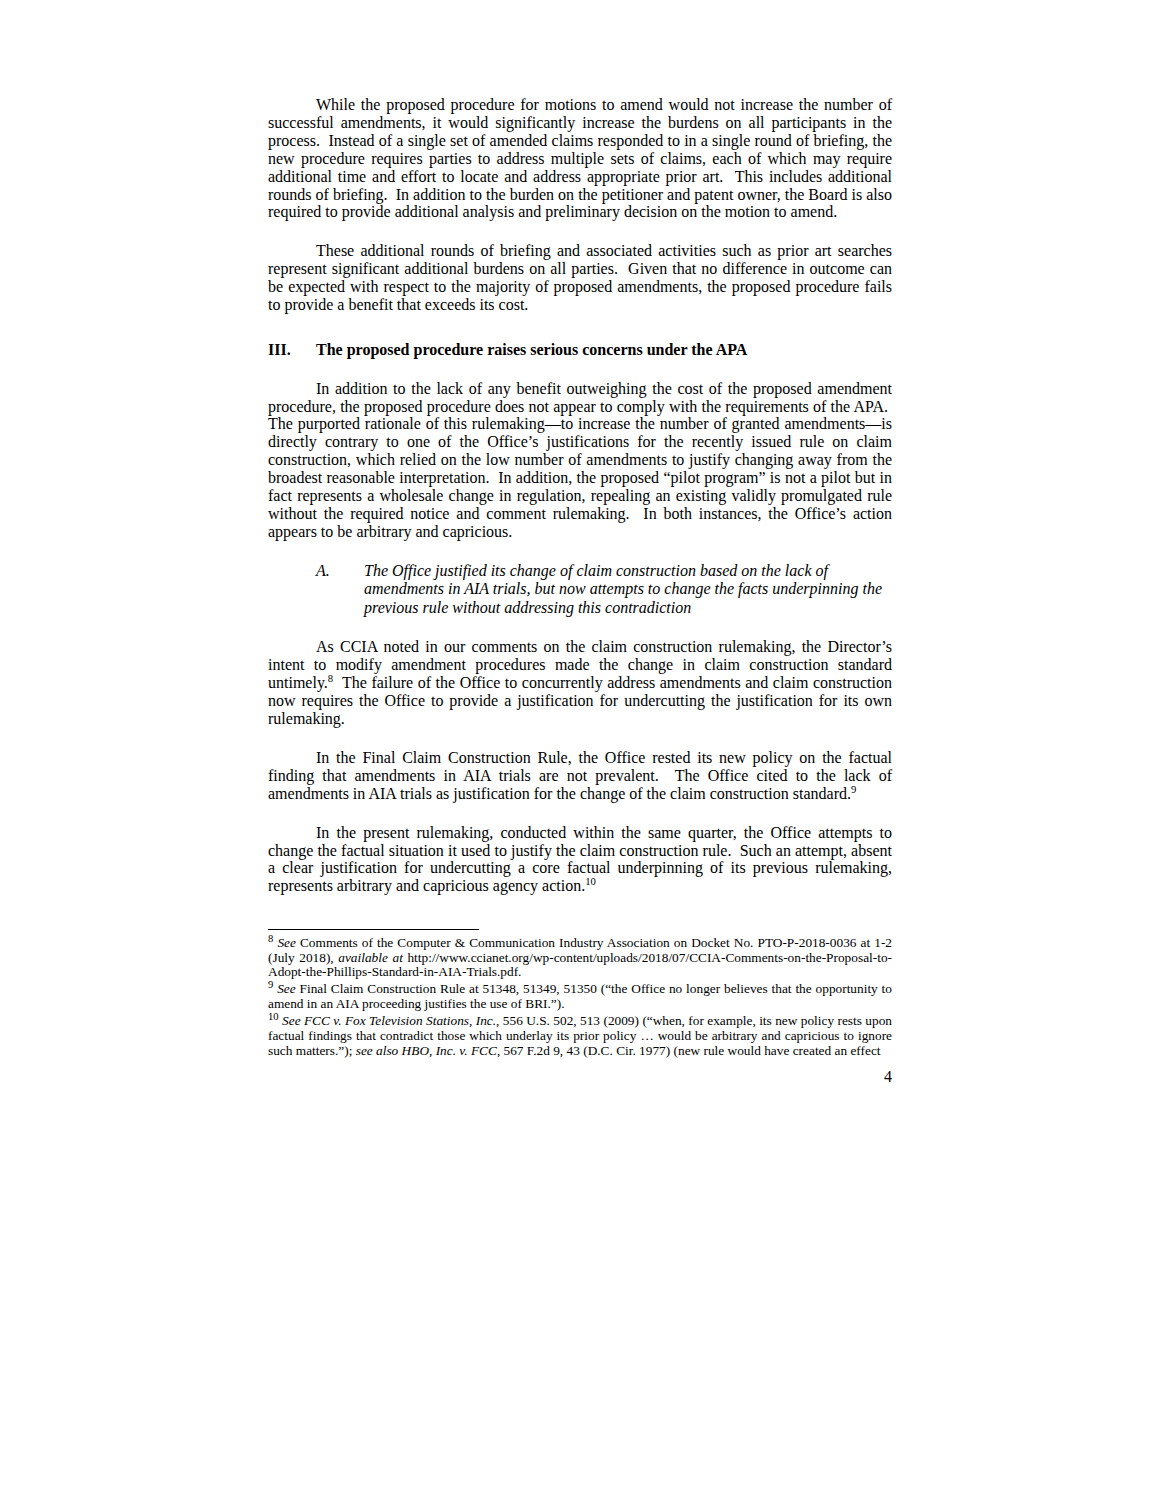While the proposed procedure for motions to amend would not increase the number of successful amendments, it would significantly increase the burdens on all participants in the process. Instead of a single set of amended claims responded to in a single round of briefing, the new procedure requires parties to address multiple sets of claims, each of which may require additional time and effort to locate and address appropriate prior art. This includes additional rounds of briefing. In addition to the burden on the petitioner and patent owner, the Board is also required to provide additional analysis and preliminary decision on the motion to amend.
These additional rounds of briefing and associated activities such as prior art searches represent significant additional burdens on all parties. Given that no difference in outcome can be expected with respect to the majority of proposed amendments, the proposed procedure fails to provide a benefit that exceeds its cost.
III. The proposed procedure raises serious concerns under the APA
In addition to the lack of any benefit outweighing the cost of the proposed amendment procedure, the proposed procedure does not appear to comply with the requirements of the APA. The purported rationale of this rulemaking—to increase the number of granted amendments—is directly contrary to one of the Office’s justifications for the recently issued rule on claim construction, which relied on the low number of amendments to justify changing away from the broadest reasonable interpretation. In addition, the proposed “pilot program” is not a pilot but in fact represents a wholesale change in regulation, repealing an existing validly promulgated rule without the required notice and comment rulemaking. In both instances, the Office’s action appears to be arbitrary and capricious.
A. The Office justified its change of claim construction based on the lack of amendments in AIA trials, but now attempts to change the facts underpinning the previous rule without addressing this contradiction
As CCIA noted in our comments on the claim construction rulemaking, the Director’s intent to modify amendment procedures made the change in claim construction standard untimely.8 The failure of the Office to concurrently address amendments and claim construction now requires the Office to provide a justification for undercutting the justification for its own rulemaking.
In the Final Claim Construction Rule, the Office rested its new policy on the factual finding that amendments in AIA trials are not prevalent. The Office cited to the lack of amendments in AIA trials as justification for the change of the claim construction standard.9
In the present rulemaking, conducted within the same quarter, the Office attempts to change the factual situation it used to justify the claim construction rule. Such an attempt, absent a clear justification for undercutting a core factual underpinning of its previous rulemaking, represents arbitrary and capricious agency action.10
8 See Comments of the Computer & Communication Industry Association on Docket No. PTO-P-2018-0036 at 1-2 (July 2018), available at http://www.ccianet.org/wp-content/uploads/2018/07/CCIA-Comments-on-the-Proposal-to-Adopt-the-Phillips-Standard-in-AIA-Trials.pdf.
9 See Final Claim Construction Rule at 51348, 51349, 51350 (“the Office no longer believes that the opportunity to amend in an AIA proceeding justifies the use of BRI.”).
10 See FCC v. Fox Television Stations, Inc., 556 U.S. 502, 513 (2009) (“when, for example, its new policy rests upon factual findings that contradict those which underlay its prior policy … would be arbitrary and capricious to ignore such matters.”); see also HBO, Inc. v. FCC, 567 F.2d 9, 43 (D.C. Cir. 1977) (new rule would have created an effect
4